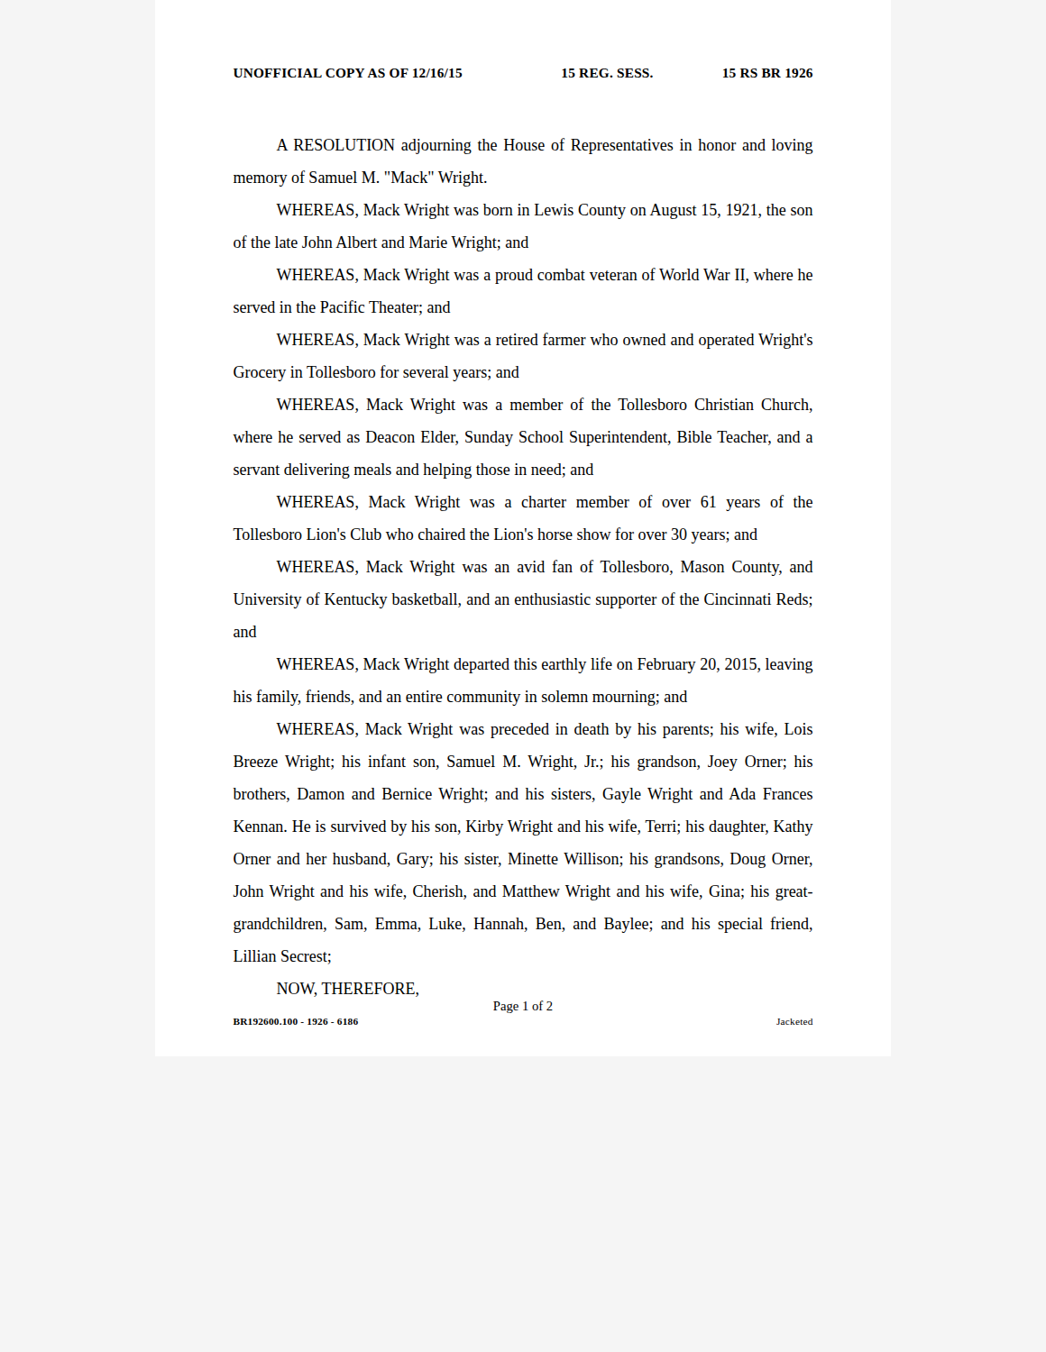UNOFFICIAL COPY AS OF 12/16/15
15 REG. SESS.
15 RS BR 1926
A RESOLUTION adjourning the House of Representatives in honor and loving memory of Samuel M. "Mack" Wright.
WHEREAS, Mack Wright was born in Lewis County on August 15, 1921, the son of the late John Albert and Marie Wright; and
WHEREAS, Mack Wright was a proud combat veteran of World War II, where he served in the Pacific Theater; and
WHEREAS, Mack Wright was a retired farmer who owned and operated Wright's Grocery in Tollesboro for several years; and
WHEREAS, Mack Wright was a member of the Tollesboro Christian Church, where he served as Deacon Elder, Sunday School Superintendent, Bible Teacher, and a servant delivering meals and helping those in need; and
WHEREAS, Mack Wright was a charter member of over 61 years of the Tollesboro Lion's Club who chaired the Lion's horse show for over 30 years; and
WHEREAS, Mack Wright was an avid fan of Tollesboro, Mason County, and University of Kentucky basketball, and an enthusiastic supporter of the Cincinnati Reds; and
WHEREAS, Mack Wright departed this earthly life on February 20, 2015, leaving his family, friends, and an entire community in solemn mourning; and
WHEREAS, Mack Wright was preceded in death by his parents; his wife, Lois Breeze Wright; his infant son, Samuel M. Wright, Jr.; his grandson, Joey Orner; his brothers, Damon and Bernice Wright; and his sisters, Gayle Wright and Ada Frances Kennan. He is survived by his son, Kirby Wright and his wife, Terri; his daughter, Kathy Orner and her husband, Gary; his sister, Minette Willison; his grandsons, Doug Orner, John Wright and his wife, Cherish, and Matthew Wright and his wife, Gina; his great-grandchildren, Sam, Emma, Luke, Hannah, Ben, and Baylee; and his special friend, Lillian Secrest;
NOW, THEREFORE,
Page 1 of 2
BR192600.100 - 1926 - 6186
Jacketed